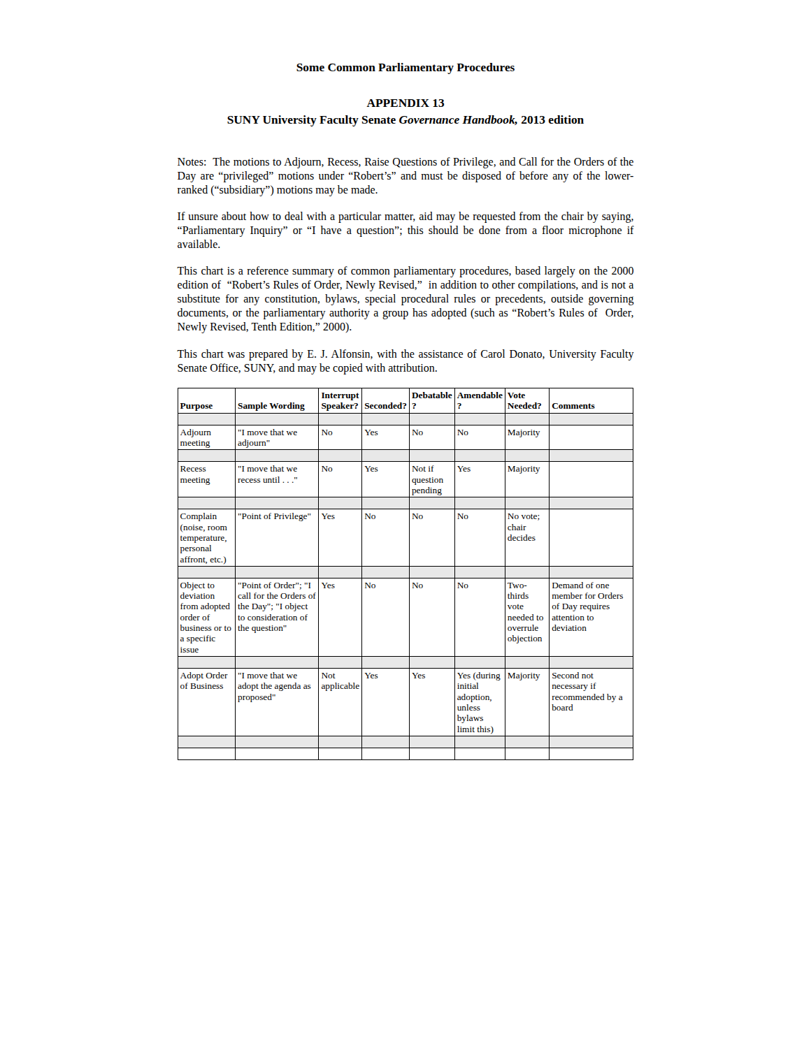Some Common Parliamentary Procedures
APPENDIX 13
SUNY University Faculty Senate Governance Handbook, 2013 edition
Notes: The motions to Adjourn, Recess, Raise Questions of Privilege, and Call for the Orders of the Day are “privileged” motions under “Robert’s” and must be disposed of before any of the lower-ranked (“subsidiary”) motions may be made.
If unsure about how to deal with a particular matter, aid may be requested from the chair by saying, “Parliamentary Inquiry” or “I have a question”; this should be done from a floor microphone if available.
This chart is a reference summary of common parliamentary procedures, based largely on the 2000 edition of “Robert’s Rules of Order, Newly Revised,” in addition to other compilations, and is not a substitute for any constitution, bylaws, special procedural rules or precedents, outside governing documents, or the parliamentary authority a group has adopted (such as “Robert’s Rules of Order, Newly Revised, Tenth Edition,” 2000).
This chart was prepared by E. J. Alfonsin, with the assistance of Carol Donato, University Faculty Senate Office, SUNY, and may be copied with attribution.
| Purpose | Sample Wording | Interrupt Speaker? | Seconded? | Debatable ? | Amendable ? | Vote Needed? | Comments |
| --- | --- | --- | --- | --- | --- | --- | --- |
| Adjourn meeting | "I move that we adjourn" | No | Yes | No | No | Majority | |
| Recess meeting | "I move that we recess until . . ." | No | Yes | Not if question pending | Yes | Majority | |
| Complain (noise, room temperature, personal affront, etc.) | "Point of Privilege" | Yes | No | No | No | No vote; chair decides | |
| Object to deviation from adopted order of business or to a specific issue | "Point of Order"; "I call for the Orders of the Day"; "I object to consideration of the question" | Yes | No | No | No | Two-thirds vote needed to overrule objection | Demand of one member for Orders of Day requires attention to deviation |
| Adopt Order of Business | "I move that we adopt the agenda as proposed" | Not applicable | Yes | Yes | Yes (during initial adoption, unless bylaws limit this) | Majority | Second not necessary if recommended by a board |